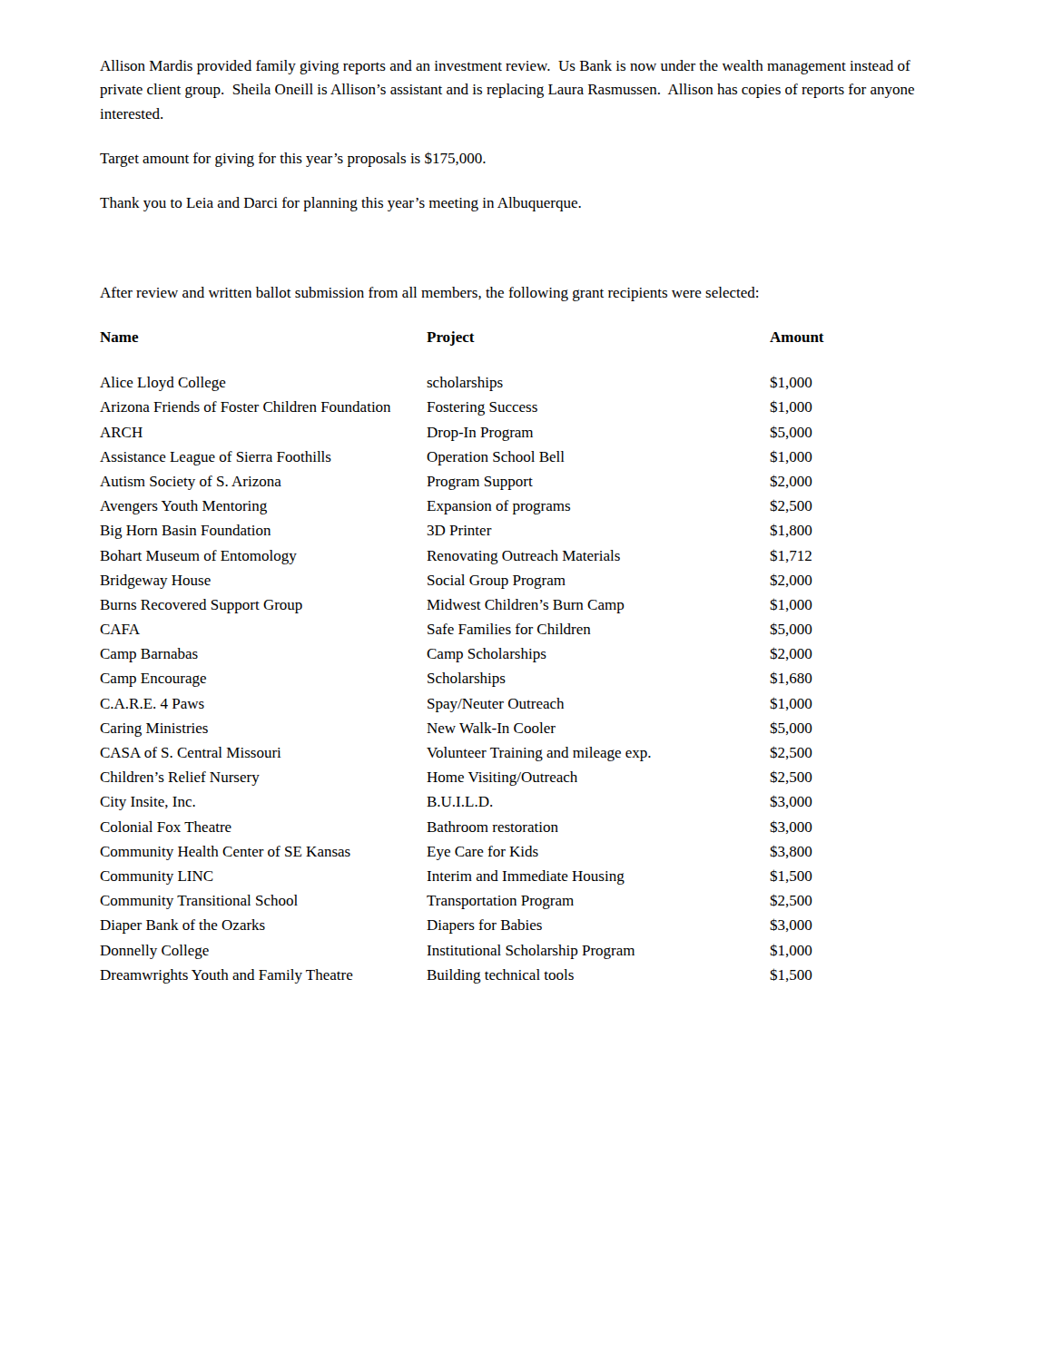Allison Mardis provided family giving reports and an investment review. Us Bank is now under the wealth management instead of private client group. Sheila Oneill is Allison’s assistant and is replacing Laura Rasmussen. Allison has copies of reports for anyone interested.
Target amount for giving for this year’s proposals is $175,000.
Thank you to Leia and Darci for planning this year’s meeting in Albuquerque.
After review and written ballot submission from all members, the following grant recipients were selected:
| Name | Project | Amount |
| --- | --- | --- |
| Alice Lloyd College | scholarships | $1,000 |
| Arizona Friends of Foster Children Foundation | Fostering Success | $1,000 |
| ARCH | Drop-In Program | $5,000 |
| Assistance League of Sierra Foothills | Operation School Bell | $1,000 |
| Autism Society of S. Arizona | Program Support | $2,000 |
| Avengers Youth Mentoring | Expansion of programs | $2,500 |
| Big Horn Basin Foundation | 3D Printer | $1,800 |
| Bohart Museum of Entomology | Renovating Outreach Materials | $1,712 |
| Bridgeway House | Social Group Program | $2,000 |
| Burns Recovered Support Group | Midwest Children’s Burn Camp | $1,000 |
| CAFA | Safe Families for Children | $5,000 |
| Camp Barnabas | Camp Scholarships | $2,000 |
| Camp Encourage | Scholarships | $1,680 |
| C.A.R.E. 4 Paws | Spay/Neuter Outreach | $1,000 |
| Caring Ministries | New Walk-In Cooler | $5,000 |
| CASA of S. Central Missouri | Volunteer Training and mileage exp. | $2,500 |
| Children’s Relief Nursery | Home Visiting/Outreach | $2,500 |
| City Insite, Inc. | B.U.I.L.D. | $3,000 |
| Colonial Fox Theatre | Bathroom restoration | $3,000 |
| Community Health Center of SE Kansas | Eye Care for Kids | $3,800 |
| Community LINC | Interim and Immediate Housing | $1,500 |
| Community Transitional School | Transportation Program | $2,500 |
| Diaper Bank of the Ozarks | Diapers for Babies | $3,000 |
| Donnelly College | Institutional Scholarship Program | $1,000 |
| Dreamwrights Youth and Family Theatre | Building technical tools | $1,500 |